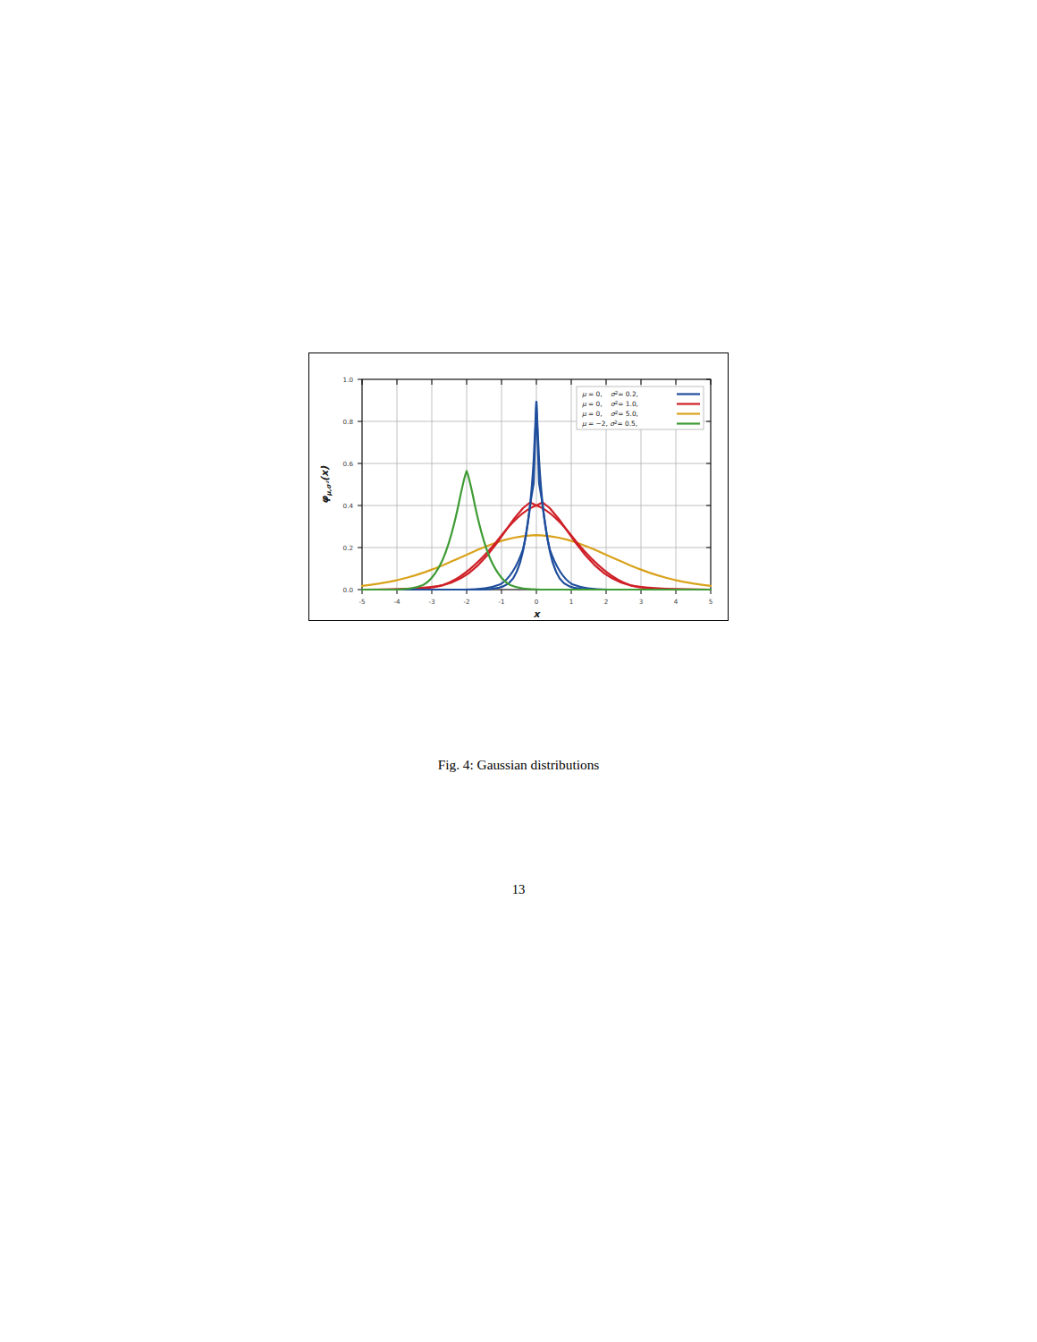-5 -4 -3 -2 -1 0 1 2 3 4 5 0.0 0.2 0.4 0.6 0.8 1.0 x φμ,σ²(x) μ = 0, σ2= 0.2, μ = 0, σ2= 1.0, μ = 0, σ2= 5.0, μ = −2, σ2= 0.5,
Fig. 4: Gaussian distributions
13